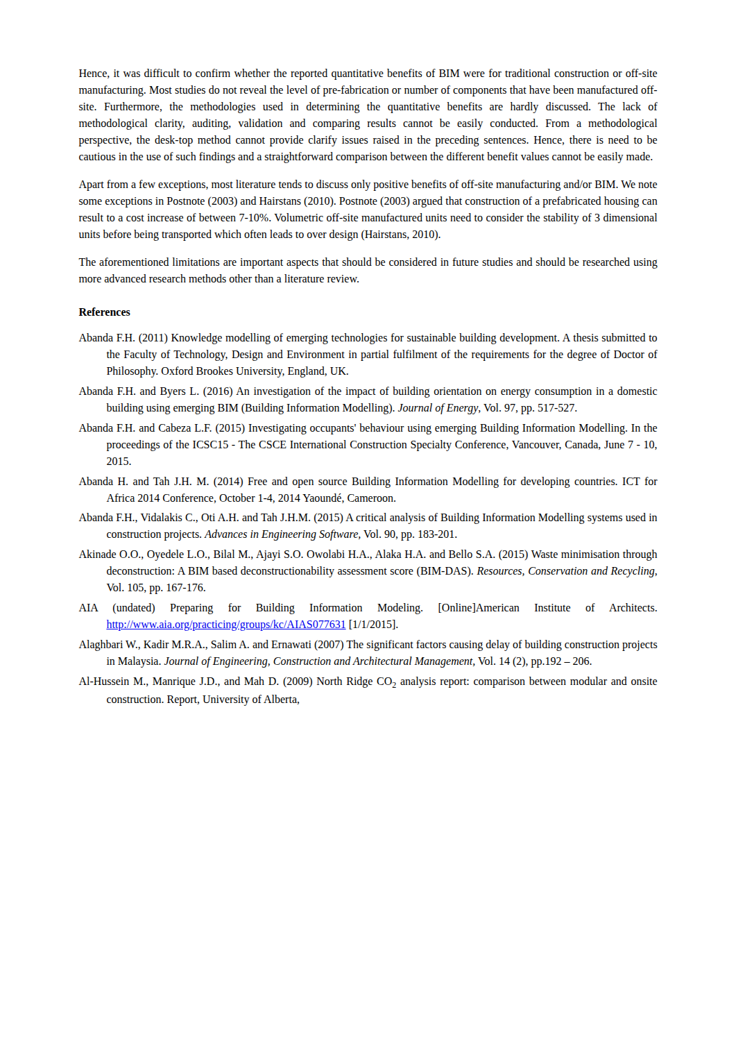Hence, it was difficult to confirm whether the reported quantitative benefits of BIM were for traditional construction or off-site manufacturing. Most studies do not reveal the level of pre-fabrication or number of components that have been manufactured off-site. Furthermore, the methodologies used in determining the quantitative benefits are hardly discussed. The lack of methodological clarity, auditing, validation and comparing results cannot be easily conducted. From a methodological perspective, the desk-top method cannot provide clarify issues raised in the preceding sentences. Hence, there is need to be cautious in the use of such findings and a straightforward comparison between the different benefit values cannot be easily made.
Apart from a few exceptions, most literature tends to discuss only positive benefits of off-site manufacturing and/or BIM. We note some exceptions in Postnote (2003) and Hairstans (2010). Postnote (2003) argued that construction of a prefabricated housing can result to a cost increase of between 7-10%. Volumetric off-site manufactured units need to consider the stability of 3 dimensional units before being transported which often leads to over design (Hairstans, 2010).
The aforementioned limitations are important aspects that should be considered in future studies and should be researched using more advanced research methods other than a literature review.
References
Abanda F.H. (2011) Knowledge modelling of emerging technologies for sustainable building development. A thesis submitted to the Faculty of Technology, Design and Environment in partial fulfilment of the requirements for the degree of Doctor of Philosophy. Oxford Brookes University, England, UK.
Abanda F.H. and Byers L. (2016) An investigation of the impact of building orientation on energy consumption in a domestic building using emerging BIM (Building Information Modelling). Journal of Energy, Vol. 97, pp. 517-527.
Abanda F.H. and Cabeza L.F. (2015) Investigating occupants' behaviour using emerging Building Information Modelling. In the proceedings of the ICSC15 - The CSCE International Construction Specialty Conference, Vancouver, Canada, June 7 - 10, 2015.
Abanda H. and Tah J.H. M. (2014) Free and open source Building Information Modelling for developing countries. ICT for Africa 2014 Conference, October 1-4, 2014 Yaoundé, Cameroon.
Abanda F.H., Vidalakis C., Oti A.H. and Tah J.H.M. (2015) A critical analysis of Building Information Modelling systems used in construction projects. Advances in Engineering Software, Vol. 90, pp. 183-201.
Akinade O.O., Oyedele L.O., Bilal M., Ajayi S.O. Owolabi H.A., Alaka H.A. and Bello S.A. (2015) Waste minimisation through deconstruction: A BIM based deconstructionability assessment score (BIM-DAS). Resources, Conservation and Recycling, Vol. 105, pp. 167-176.
AIA (undated) Preparing for Building Information Modeling. [Online]American Institute of Architects. http://www.aia.org/practicing/groups/kc/AIAS077631 [1/1/2015].
Alaghbari W., Kadir M.R.A., Salim A. and Ernawati (2007) The significant factors causing delay of building construction projects in Malaysia. Journal of Engineering, Construction and Architectural Management, Vol. 14 (2), pp.192 – 206.
Al-Hussein M., Manrique J.D., and Mah D. (2009) North Ridge CO2 analysis report: comparison between modular and onsite construction. Report, University of Alberta,